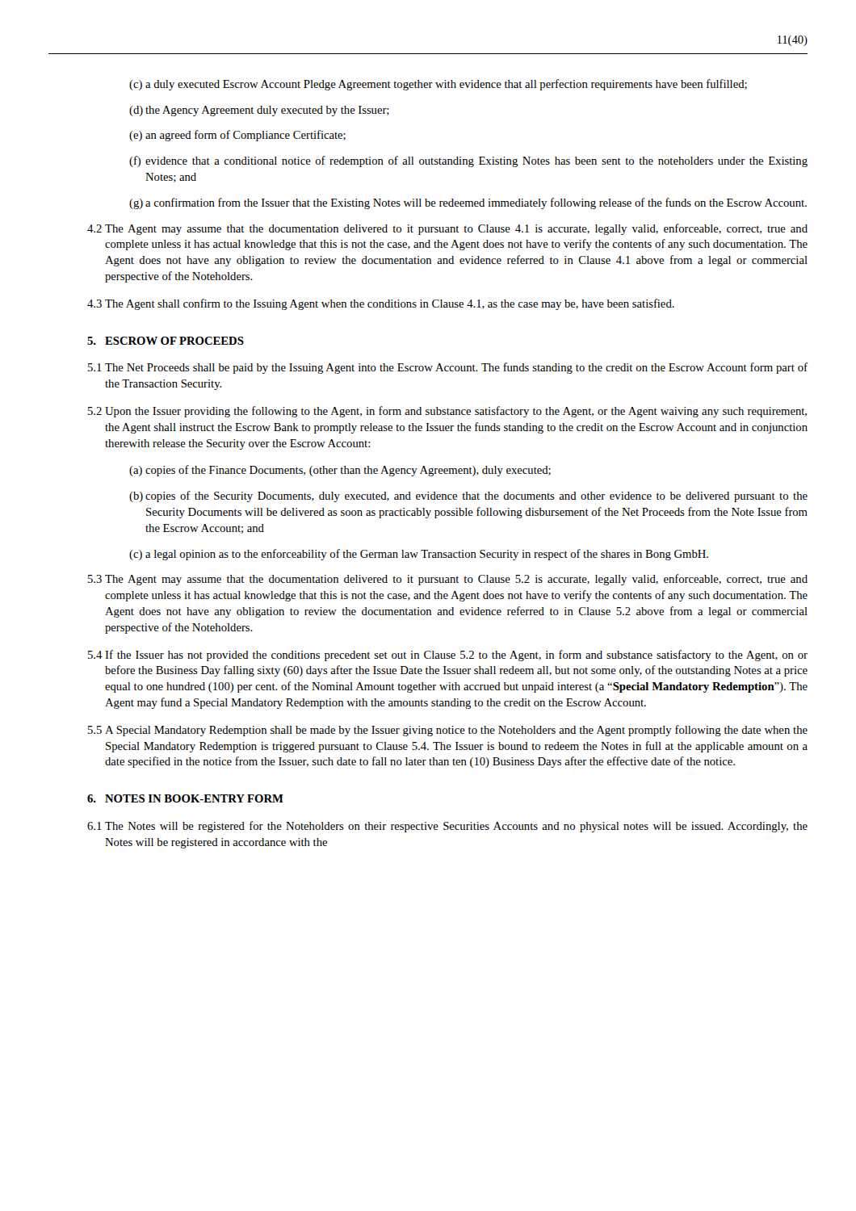11(40)
(c)
a duly executed Escrow Account Pledge Agreement together with evidence that all perfection requirements have been fulfilled;
(d)
the Agency Agreement duly executed by the Issuer;
(e)
an agreed form of Compliance Certificate;
(f)
evidence that a conditional notice of redemption of all outstanding Existing Notes has been sent to the noteholders under the Existing Notes; and
(g)
a confirmation from the Issuer that the Existing Notes will be redeemed immediately following release of the funds on the Escrow Account.
4.2
The Agent may assume that the documentation delivered to it pursuant to Clause 4.1 is accurate, legally valid, enforceable, correct, true and complete unless it has actual knowledge that this is not the case, and the Agent does not have to verify the contents of any such documentation. The Agent does not have any obligation to review the documentation and evidence referred to in Clause 4.1 above from a legal or commercial perspective of the Noteholders.
4.3
The Agent shall confirm to the Issuing Agent when the conditions in Clause 4.1, as the case may be, have been satisfied.
5.
ESCROW OF PROCEEDS
5.1
The Net Proceeds shall be paid by the Issuing Agent into the Escrow Account. The funds standing to the credit on the Escrow Account form part of the Transaction Security.
5.2
Upon the Issuer providing the following to the Agent, in form and substance satisfactory to the Agent, or the Agent waiving any such requirement, the Agent shall instruct the Escrow Bank to promptly release to the Issuer the funds standing to the credit on the Escrow Account and in conjunction therewith release the Security over the Escrow Account:
(a)
copies of the Finance Documents, (other than the Agency Agreement), duly executed;
(b)
copies of the Security Documents, duly executed, and evidence that the documents and other evidence to be delivered pursuant to the Security Documents will be delivered as soon as practicably possible following disbursement of the Net Proceeds from the Note Issue from the Escrow Account; and
(c)
a legal opinion as to the enforceability of the German law Transaction Security in respect of the shares in Bong GmbH.
5.3
The Agent may assume that the documentation delivered to it pursuant to Clause 5.2 is accurate, legally valid, enforceable, correct, true and complete unless it has actual knowledge that this is not the case, and the Agent does not have to verify the contents of any such documentation. The Agent does not have any obligation to review the documentation and evidence referred to in Clause 5.2 above from a legal or commercial perspective of the Noteholders.
5.4
If the Issuer has not provided the conditions precedent set out in Clause 5.2 to the Agent, in form and substance satisfactory to the Agent, on or before the Business Day falling sixty (60) days after the Issue Date the Issuer shall redeem all, but not some only, of the outstanding Notes at a price equal to one hundred (100) per cent. of the Nominal Amount together with accrued but unpaid interest (a “Special Mandatory Redemption”). The Agent may fund a Special Mandatory Redemption with the amounts standing to the credit on the Escrow Account.
5.5
A Special Mandatory Redemption shall be made by the Issuer giving notice to the Noteholders and the Agent promptly following the date when the Special Mandatory Redemption is triggered pursuant to Clause 5.4. The Issuer is bound to redeem the Notes in full at the applicable amount on a date specified in the notice from the Issuer, such date to fall no later than ten (10) Business Days after the effective date of the notice.
6.
NOTES IN BOOK-ENTRY FORM
6.1
The Notes will be registered for the Noteholders on their respective Securities Accounts and no physical notes will be issued. Accordingly, the Notes will be registered in accordance with the